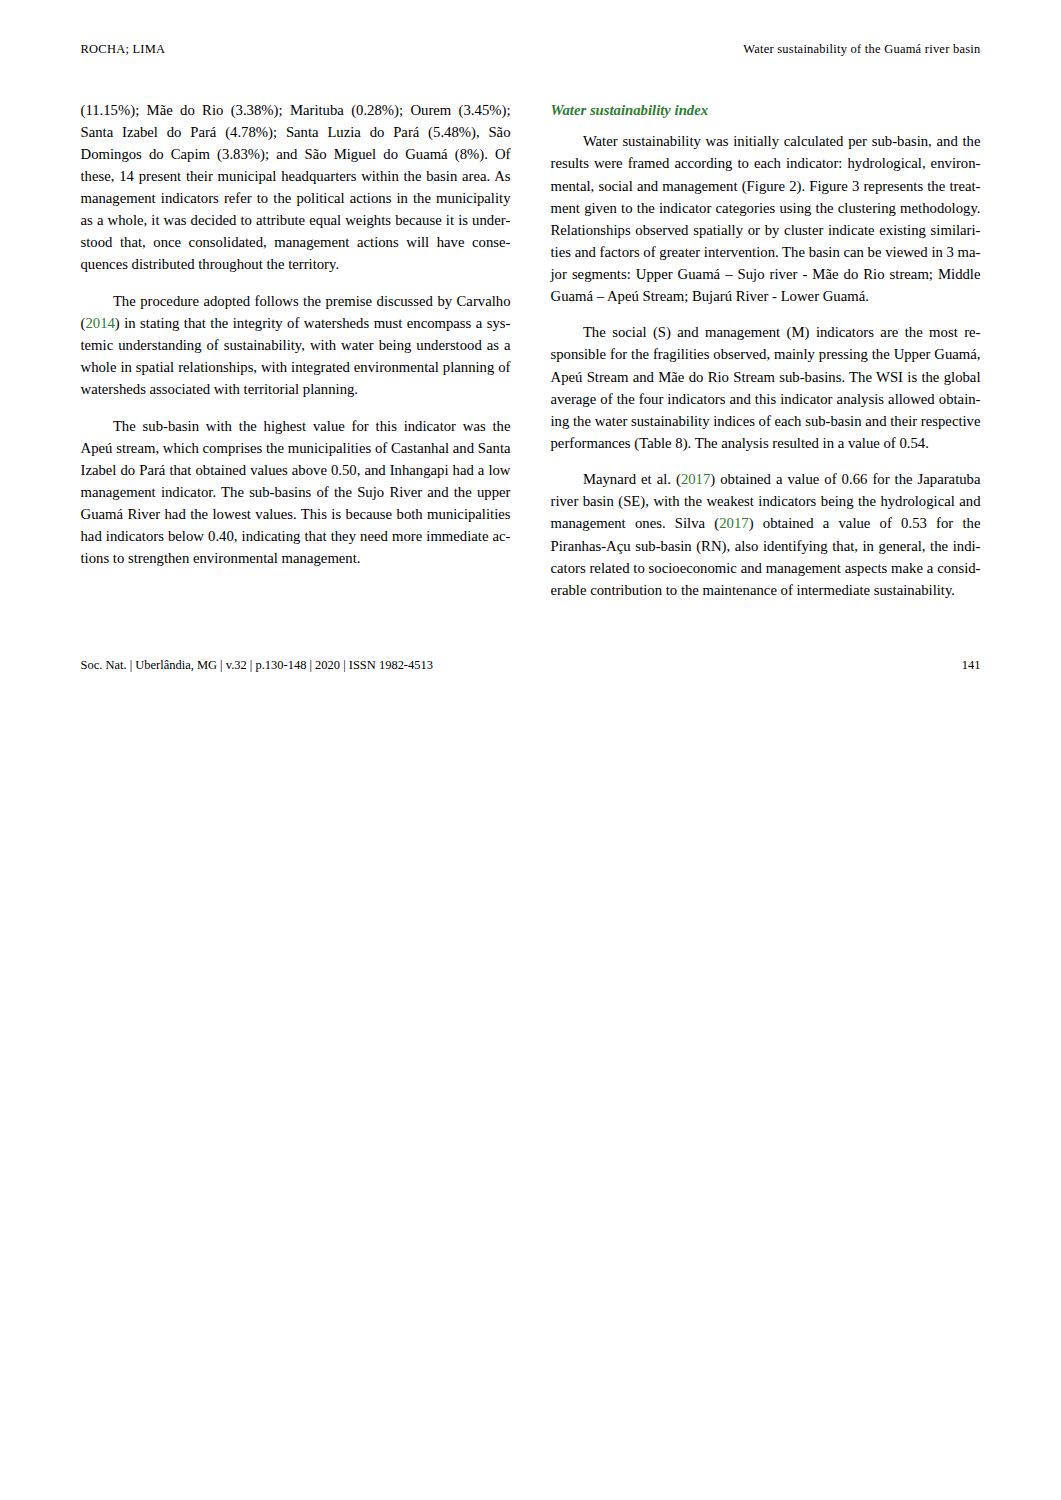Rocha; Lima Water sustainability of the Guamá river basin
(11.15%); Mãe do Rio (3.38%); Marituba (0.28%); Ourem (3.45%); Santa Izabel do Pará (4.78%); Santa Luzia do Pará (5.48%), São Domingos do Capim (3.83%); and São Miguel do Guamá (8%). Of these, 14 present their municipal headquarters within the basin area. As management indicators refer to the political actions in the municipality as a whole, it was decided to attribute equal weights because it is understood that, once consolidated, management actions will have consequences distributed throughout the territory.
The procedure adopted follows the premise discussed by Carvalho (2014) in stating that the integrity of watersheds must encompass a systemic understanding of sustainability, with water being understood as a whole in spatial relationships, with integrated environmental planning of watersheds associated with territorial planning.
The sub-basin with the highest value for this indicator was the Apeú stream, which comprises the municipalities of Castanhal and Santa Izabel do Pará that obtained values above 0.50, and Inhangapi had a low management indicator. The sub-basins of the Sujo River and the upper Guamá River had the lowest values. This is because both municipalities had indicators below 0.40, indicating that they need more immediate actions to strengthen environmental management.
Water sustainability index
Water sustainability was initially calculated per sub-basin, and the results were framed according to each indicator: hydrological, environmental, social and management (Figure 2). Figure 3 represents the treatment given to the indicator categories using the clustering methodology. Relationships observed spatially or by cluster indicate existing similarities and factors of greater intervention. The basin can be viewed in 3 major segments: Upper Guamá – Sujo river - Mãe do Rio stream; Middle Guamá – Apeú Stream; Bujarú River - Lower Guamá.
The social (S) and management (M) indicators are the most responsible for the fragilities observed, mainly pressing the Upper Guamá, Apeú Stream and Mãe do Rio Stream sub-basins. The WSI is the global average of the four indicators and this indicator analysis allowed obtaining the water sustainability indices of each sub-basin and their respective performances (Table 8). The analysis resulted in a value of 0.54.
Maynard et al. (2017) obtained a value of 0.66 for the Japaratuba river basin (SE), with the weakest indicators being the hydrological and management ones. Silva (2017) obtained a value of 0.53 for the Piranhas-Açu sub-basin (RN), also identifying that, in general, the indicators related to socioeconomic and management aspects make a considerable contribution to the maintenance of intermediate sustainability.
Soc. Nat. | Uberlândia, MG | v.32 | p.130-148 | 2020 | ISSN 1982-4513 141